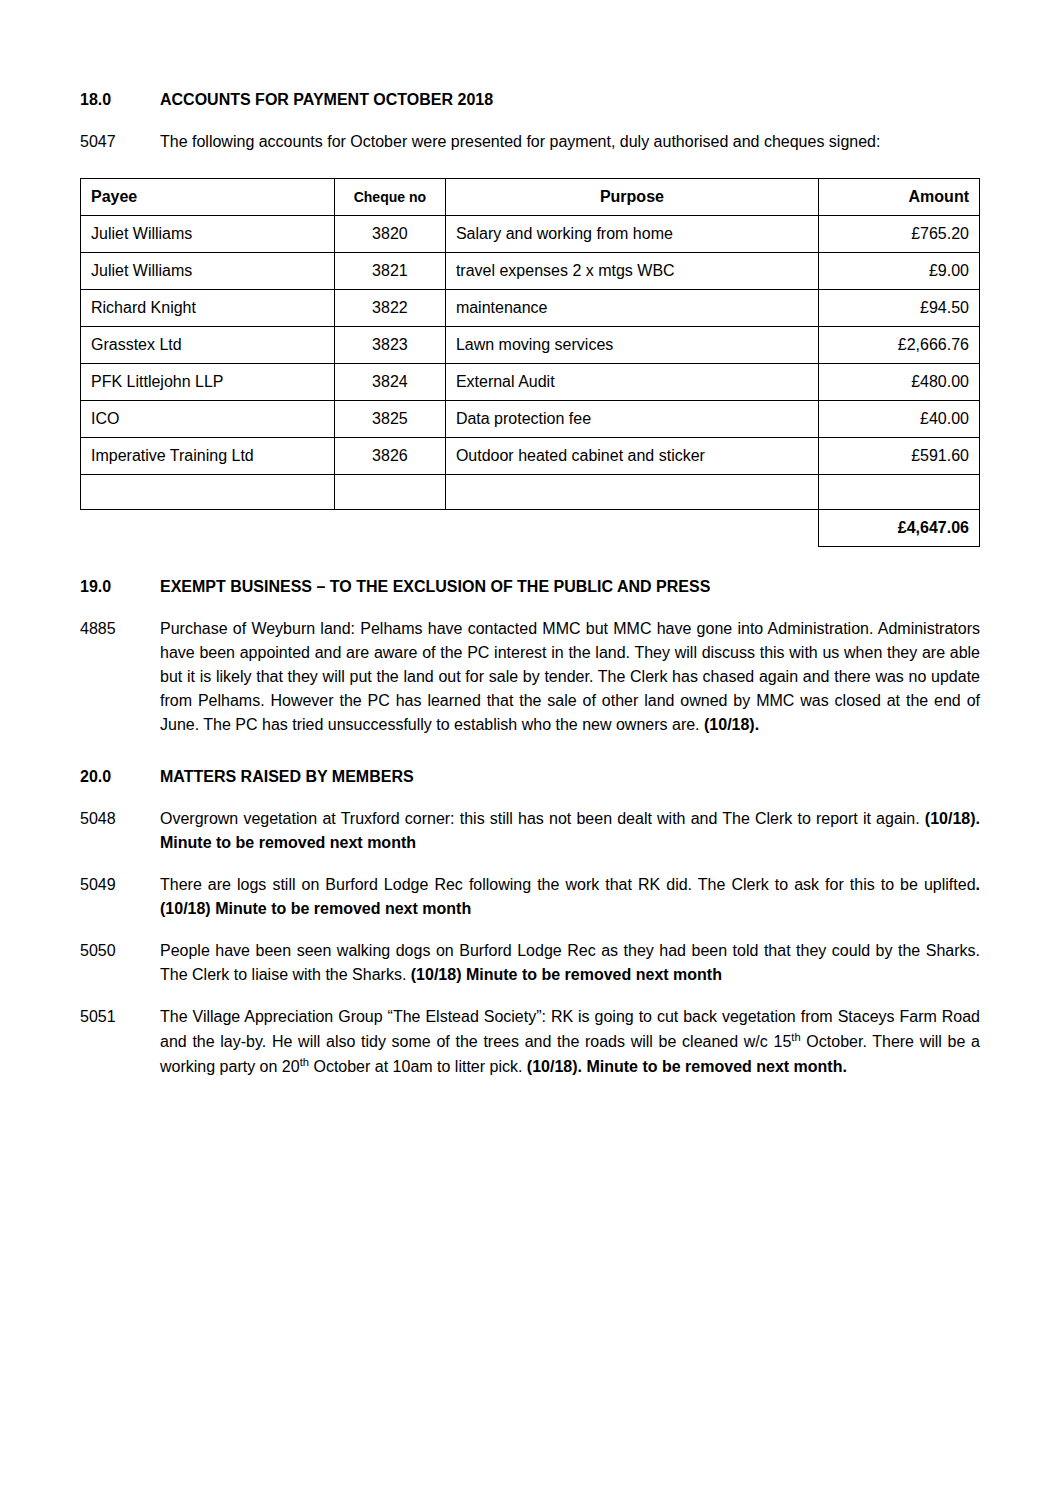18.0 ACCOUNTS FOR PAYMENT OCTOBER 2018
5047 The following accounts for October were presented for payment, duly authorised and cheques signed:
| Payee | Cheque no | Purpose | Amount |
| --- | --- | --- | --- |
| Juliet Williams | 3820 | Salary and working from home | £765.20 |
| Juliet Williams | 3821 | travel expenses 2 x mtgs WBC | £9.00 |
| Richard Knight | 3822 | maintenance | £94.50 |
| Grasstex Ltd | 3823 | Lawn moving services | £2,666.76 |
| PFK Littlejohn LLP | 3824 | External Audit | £480.00 |
| ICO | 3825 | Data protection fee | £40.00 |
| Imperative Training Ltd | 3826 | Outdoor heated cabinet and sticker | £591.60 |
| | | | £4,647.06 |
19.0 EXEMPT BUSINESS – TO THE EXCLUSION OF THE PUBLIC AND PRESS
4885 Purchase of Weyburn land: Pelhams have contacted MMC but MMC have gone into Administration. Administrators have been appointed and are aware of the PC interest in the land. They will discuss this with us when they are able but it is likely that they will put the land out for sale by tender. The Clerk has chased again and there was no update from Pelhams. However the PC has learned that the sale of other land owned by MMC was closed at the end of June. The PC has tried unsuccessfully to establish who the new owners are. (10/18).
20.0 MATTERS RAISED BY MEMBERS
5048 Overgrown vegetation at Truxford corner: this still has not been dealt with and The Clerk to report it again. (10/18). Minute to be removed next month
5049 There are logs still on Burford Lodge Rec following the work that RK did. The Clerk to ask for this to be uplifted. (10/18) Minute to be removed next month
5050 People have been seen walking dogs on Burford Lodge Rec as they had been told that they could by the Sharks. The Clerk to liaise with the Sharks. (10/18) Minute to be removed next month
5051 The Village Appreciation Group “The Elstead Society”: RK is going to cut back vegetation from Staceys Farm Road and the lay-by. He will also tidy some of the trees and the roads will be cleaned w/c 15th October. There will be a working party on 20th October at 10am to litter pick. (10/18). Minute to be removed next month.